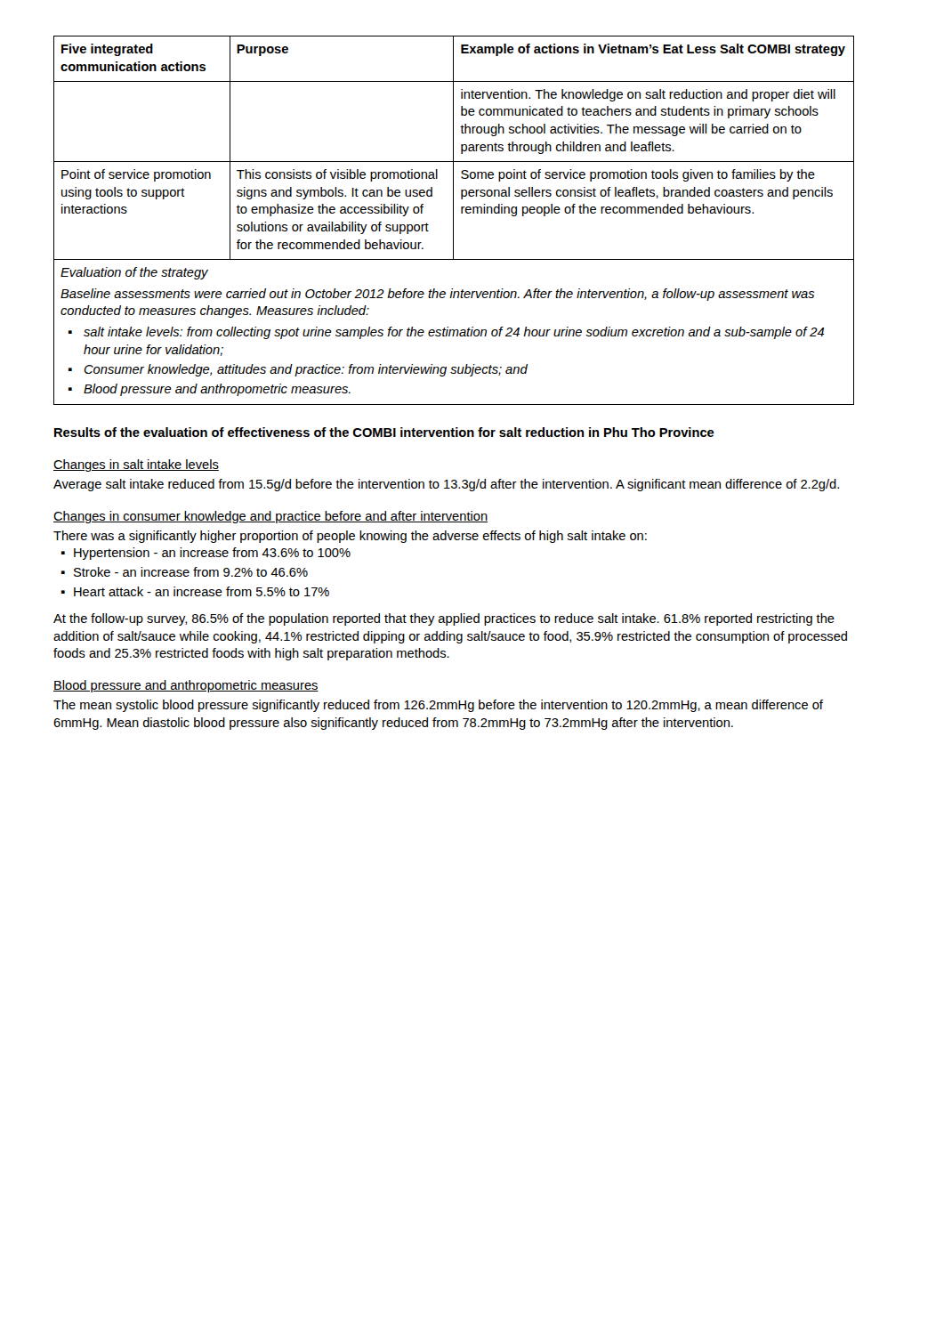| Five integrated communication actions | Purpose | Example of actions in Vietnam’s Eat Less Salt COMBI strategy |
| --- | --- | --- |
| | | intervention. The knowledge on salt reduction and proper diet will be communicated to teachers and students in primary schools through school activities. The message will be carried on to parents through children and leaflets. |
| Point of service promotion using tools to support interactions | This consists of visible promotional signs and symbols. It can be used to emphasize the accessibility of solutions or availability of support for the recommended behaviour. | Some point of service promotion tools given to families by the personal sellers consist of leaflets, branded coasters and pencils reminding people of the recommended behaviours. |
| Evaluation of the strategy Baseline assessments were carried out in October 2012 before the intervention. After the intervention, a follow-up assessment was conducted to measures changes. Measures included: salt intake levels: from collecting spot urine samples for the estimation of 24 hour urine sodium excretion and a sub-sample of 24 hour urine for validation; Consumer knowledge, attitudes and practice: from interviewing subjects; and Blood pressure and anthropometric measures. |
Results of the evaluation of effectiveness of the COMBI intervention for salt reduction in Phu Tho Province
Changes in salt intake levels
Average salt intake reduced from 15.5g/d before the intervention to 13.3g/d after the intervention. A significant mean difference of 2.2g/d.
Changes in consumer knowledge and practice before and after intervention
There was a significantly higher proportion of people knowing the adverse effects of high salt intake on:
Hypertension - an increase from 43.6% to 100%
Stroke - an increase from 9.2% to 46.6%
Heart attack - an increase from 5.5% to 17%
At the follow-up survey, 86.5% of the population reported that they applied practices to reduce salt intake. 61.8% reported restricting the addition of salt/sauce while cooking, 44.1% restricted dipping or adding salt/sauce to food, 35.9% restricted the consumption of processed foods and 25.3% restricted foods with high salt preparation methods.
Blood pressure and anthropometric measures
The mean systolic blood pressure significantly reduced from 126.2mmHg before the intervention to 120.2mmHg, a mean difference of 6mmHg. Mean diastolic blood pressure also significantly reduced from 78.2mmHg to 73.2mmHg after the intervention.